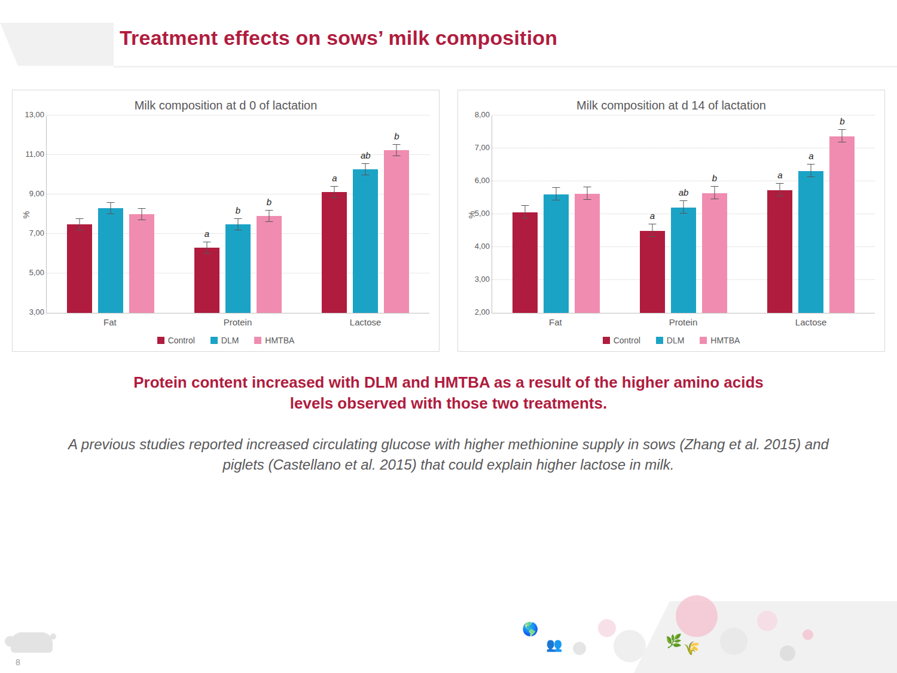Treatment effects on sows’ milk composition
Milk composition at d 0 of lactation
%
13,00
11,00
9,00
7,00
5,00
3,00
a
b
b
a
ab
b
Fat Protein Lactose
Control DLM HMTBA
Milk composition at d 14 of lactation
%
8,00
7,00
6,00
5,00
4,00
3,00
2,00
a
ab
b
a
a
b
Fat Protein Lactose
Control DLM HMTBA
Protein content increased with DLM and HMTBA as a result of the higher amino acids
levels observed with those two treatments.
A previous studies reported increased circulating glucose with higher methionine supply in sows (Zhang et al. 2015) and piglets (Castellano et al. 2015) that could explain higher lactose in milk.
🌿 🌾 👥 🌎
8